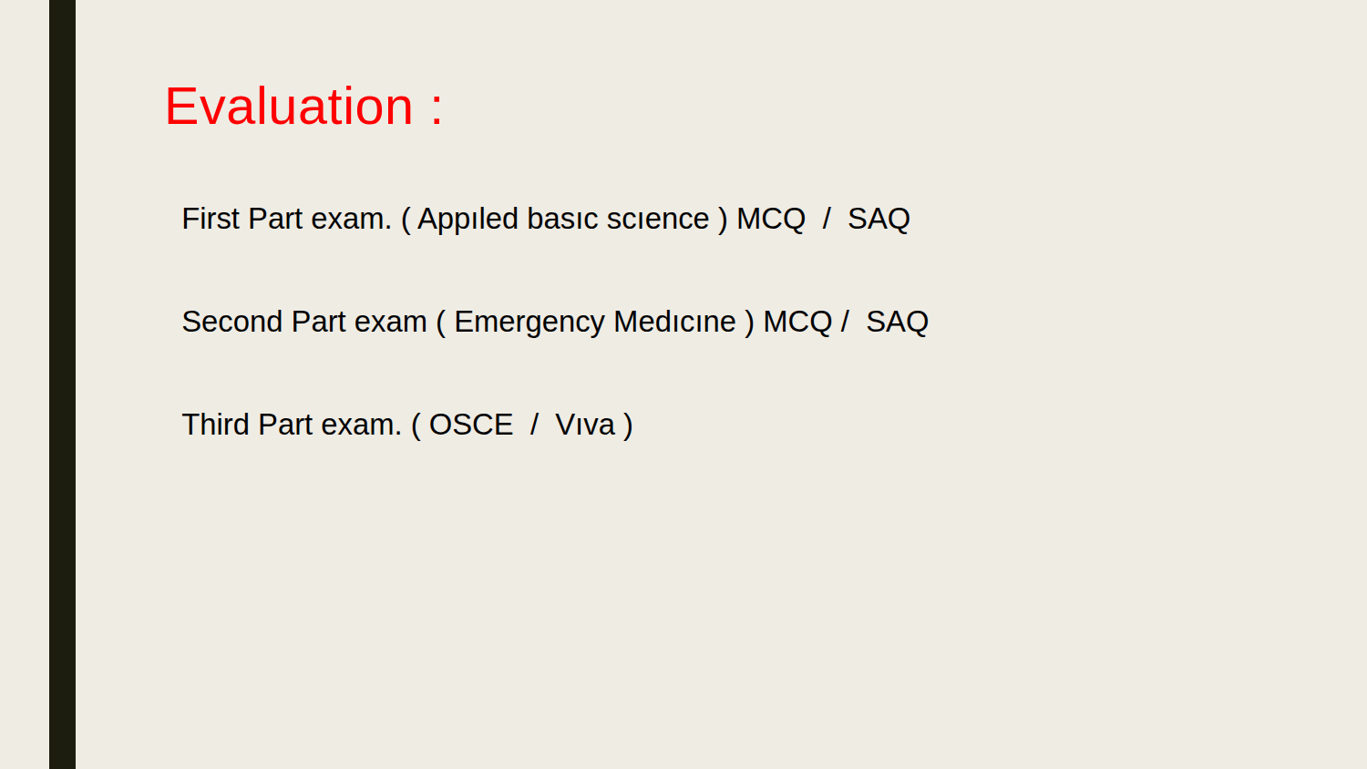Evaluation :
First Part exam. ( Appıled basıc scıence ) MCQ / SAQ
Second Part exam ( Emergency Medıcıne ) MCQ / SAQ
Third Part exam. ( OSCE / Vıva )